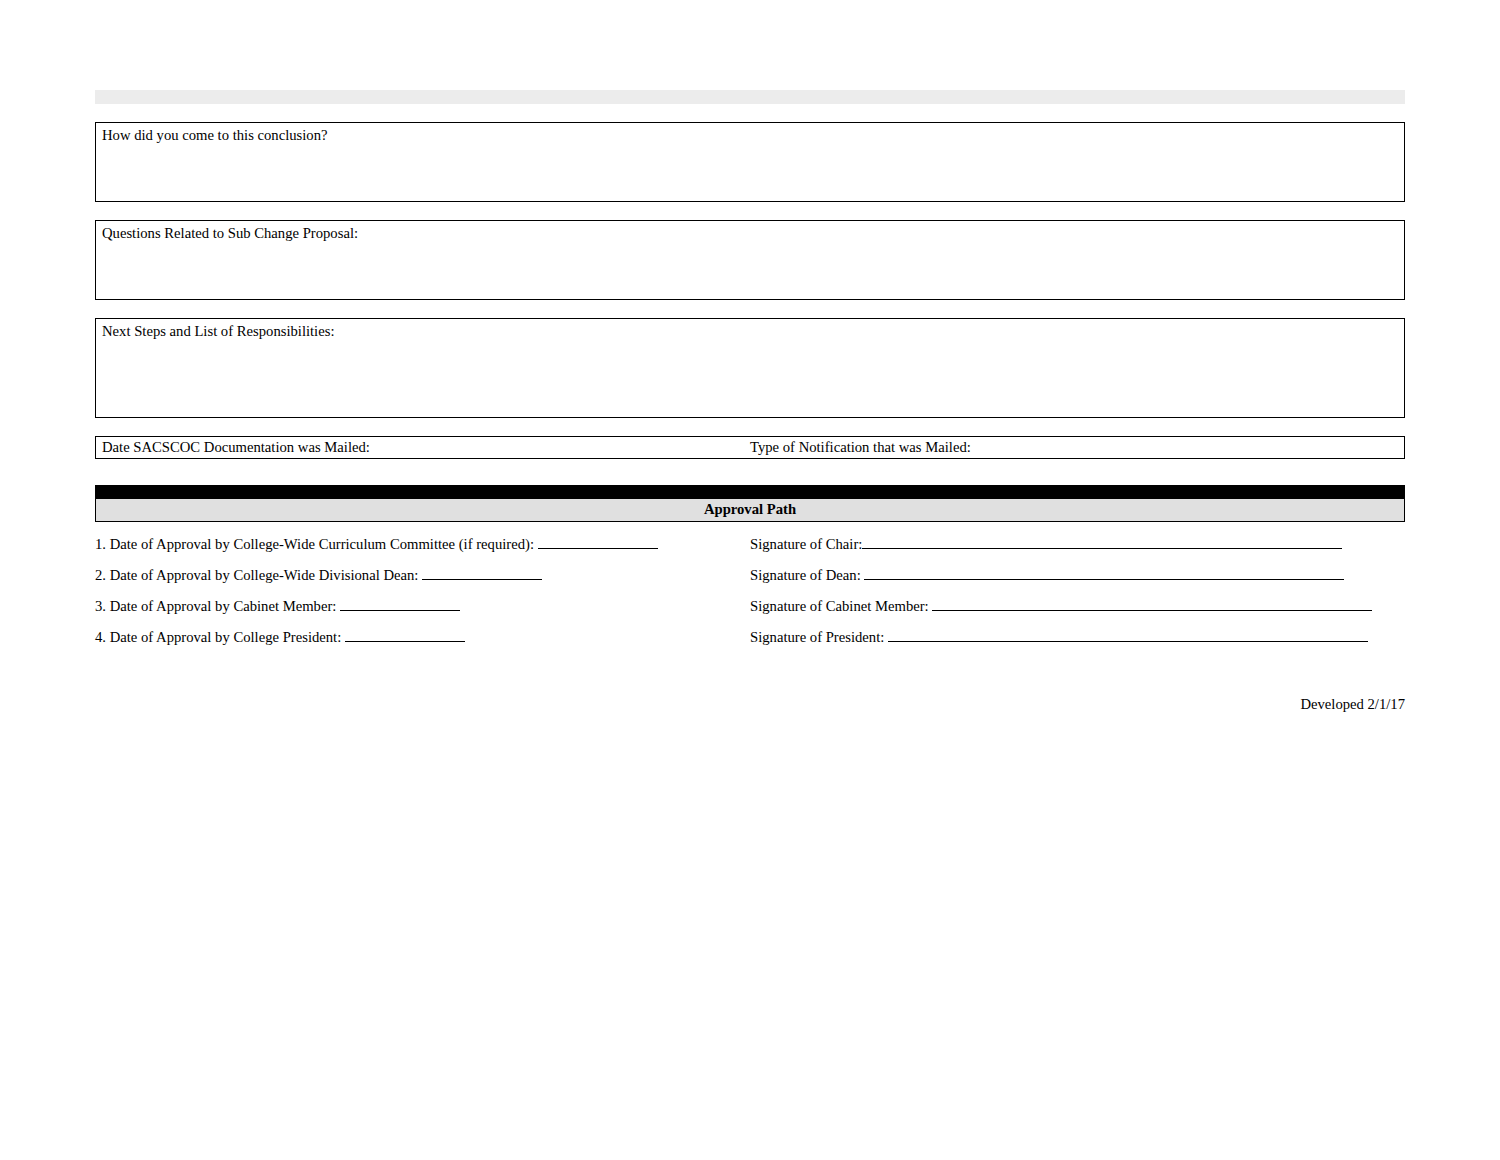How did you come to this conclusion?
Questions Related to Sub Change Proposal:
Next Steps and List of Responsibilities:
Date SACSCOC Documentation was Mailed:
Type of Notification that was Mailed:
Approval Path
1. Date of Approval by College-Wide Curriculum Committee (if required):
Signature of Chair:
2. Date of Approval by College-Wide Divisional Dean:
Signature of Dean:
3. Date of Approval by Cabinet Member:
Signature of Cabinet Member:
4. Date of Approval by College President:
Signature of President:
Developed 2/1/17